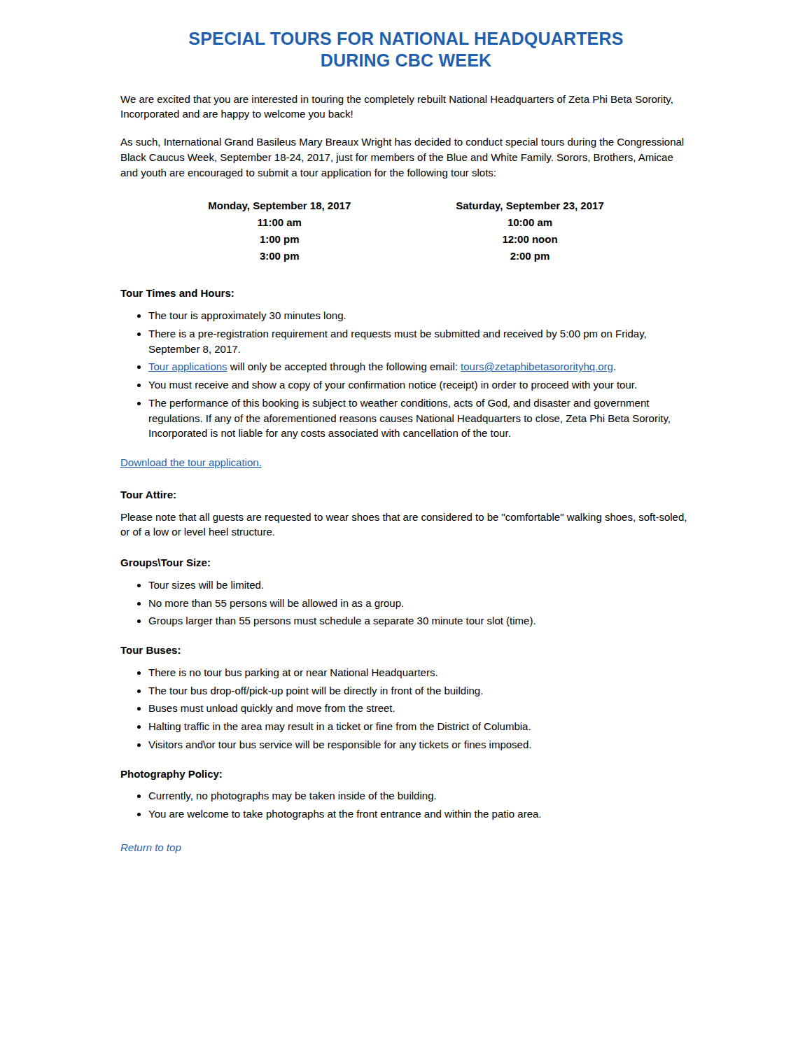SPECIAL TOURS FOR NATIONAL HEADQUARTERS
DURING CBC WEEK
We are excited that you are interested in touring the completely rebuilt National Headquarters of Zeta Phi Beta Sorority, Incorporated and are happy to welcome you back!
As such, International Grand Basileus Mary Breaux Wright has decided to conduct special tours during the Congressional Black Caucus Week, September 18-24, 2017, just for members of the Blue and White Family. Sorors, Brothers, Amicae and youth are encouraged to submit a tour application for the following tour slots:
Monday, September 18, 2017
11:00 am
1:00 pm
3:00 pm
Saturday, September 23, 2017
10:00 am
12:00 noon
2:00 pm
Tour Times and Hours:
The tour is approximately 30 minutes long.
There is a pre-registration requirement and requests must be submitted and received by 5:00 pm on Friday, September 8, 2017.
Tour applications will only be accepted through the following email: tours@zetaphibetasororityhq.org.
You must receive and show a copy of your confirmation notice (receipt) in order to proceed with your tour.
The performance of this booking is subject to weather conditions, acts of God, and disaster and government regulations. If any of the aforementioned reasons causes National Headquarters to close, Zeta Phi Beta Sorority, Incorporated is not liable for any costs associated with cancellation of the tour.
Download the tour application.
Tour Attire:
Please note that all guests are requested to wear shoes that are considered to be "comfortable" walking shoes, soft-soled, or of a low or level heel structure.
Groups\Tour Size:
Tour sizes will be limited.
No more than 55 persons will be allowed in as a group.
Groups larger than 55 persons must schedule a separate 30 minute tour slot (time).
Tour Buses:
There is no tour bus parking at or near National Headquarters.
The tour bus drop-off/pick-up point will be directly in front of the building.
Buses must unload quickly and move from the street.
Halting traffic in the area may result in a ticket or fine from the District of Columbia.
Visitors and\or tour bus service will be responsible for any tickets or fines imposed.
Photography Policy:
Currently, no photographs may be taken inside of the building.
You are welcome to take photographs at the front entrance and within the patio area.
Return to top